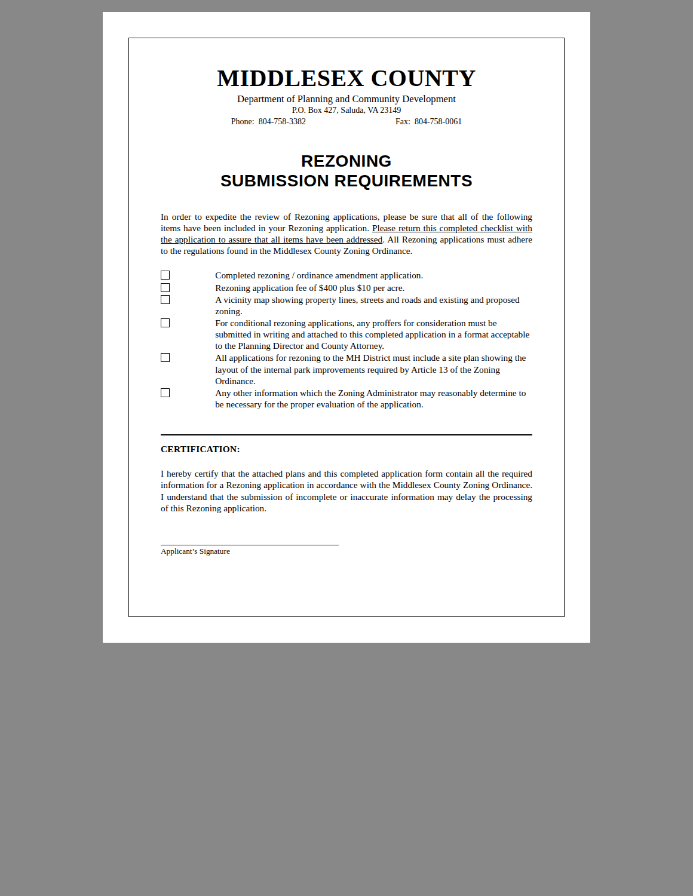MIDDLESEX COUNTY
Department of Planning and Community Development
P.O. Box 427, Saluda, VA 23149
Phone: 804-758-3382 Fax: 804-758-0061
REZONING
SUBMISSION REQUIREMENTS
In order to expedite the review of Rezoning applications, please be sure that all of the following items have been included in your Rezoning application. Please return this completed checklist with the application to assure that all items have been addressed. All Rezoning applications must adhere to the regulations found in the Middlesex County Zoning Ordinance.
| | Completed rezoning / ordinance amendment application. |
| | Rezoning application fee of $400 plus $10 per acre. |
| | A vicinity map showing property lines, streets and roads and existing and proposed zoning. |
| | For conditional rezoning applications, any proffers for consideration must be submitted in writing and attached to this completed application in a format acceptable to the Planning Director and County Attorney. |
| | All applications for rezoning to the MH District must include a site plan showing the layout of the internal park improvements required by Article 13 of the Zoning Ordinance. |
| | Any other information which the Zoning Administrator may reasonably determine to be necessary for the proper evaluation of the application. |
CERTIFICATION:
I hereby certify that the attached plans and this completed application form contain all the required information for a Rezoning application in accordance with the Middlesex County Zoning Ordinance. I understand that the submission of incomplete or inaccurate information may delay the processing of this Rezoning application.
Applicant’s Signature